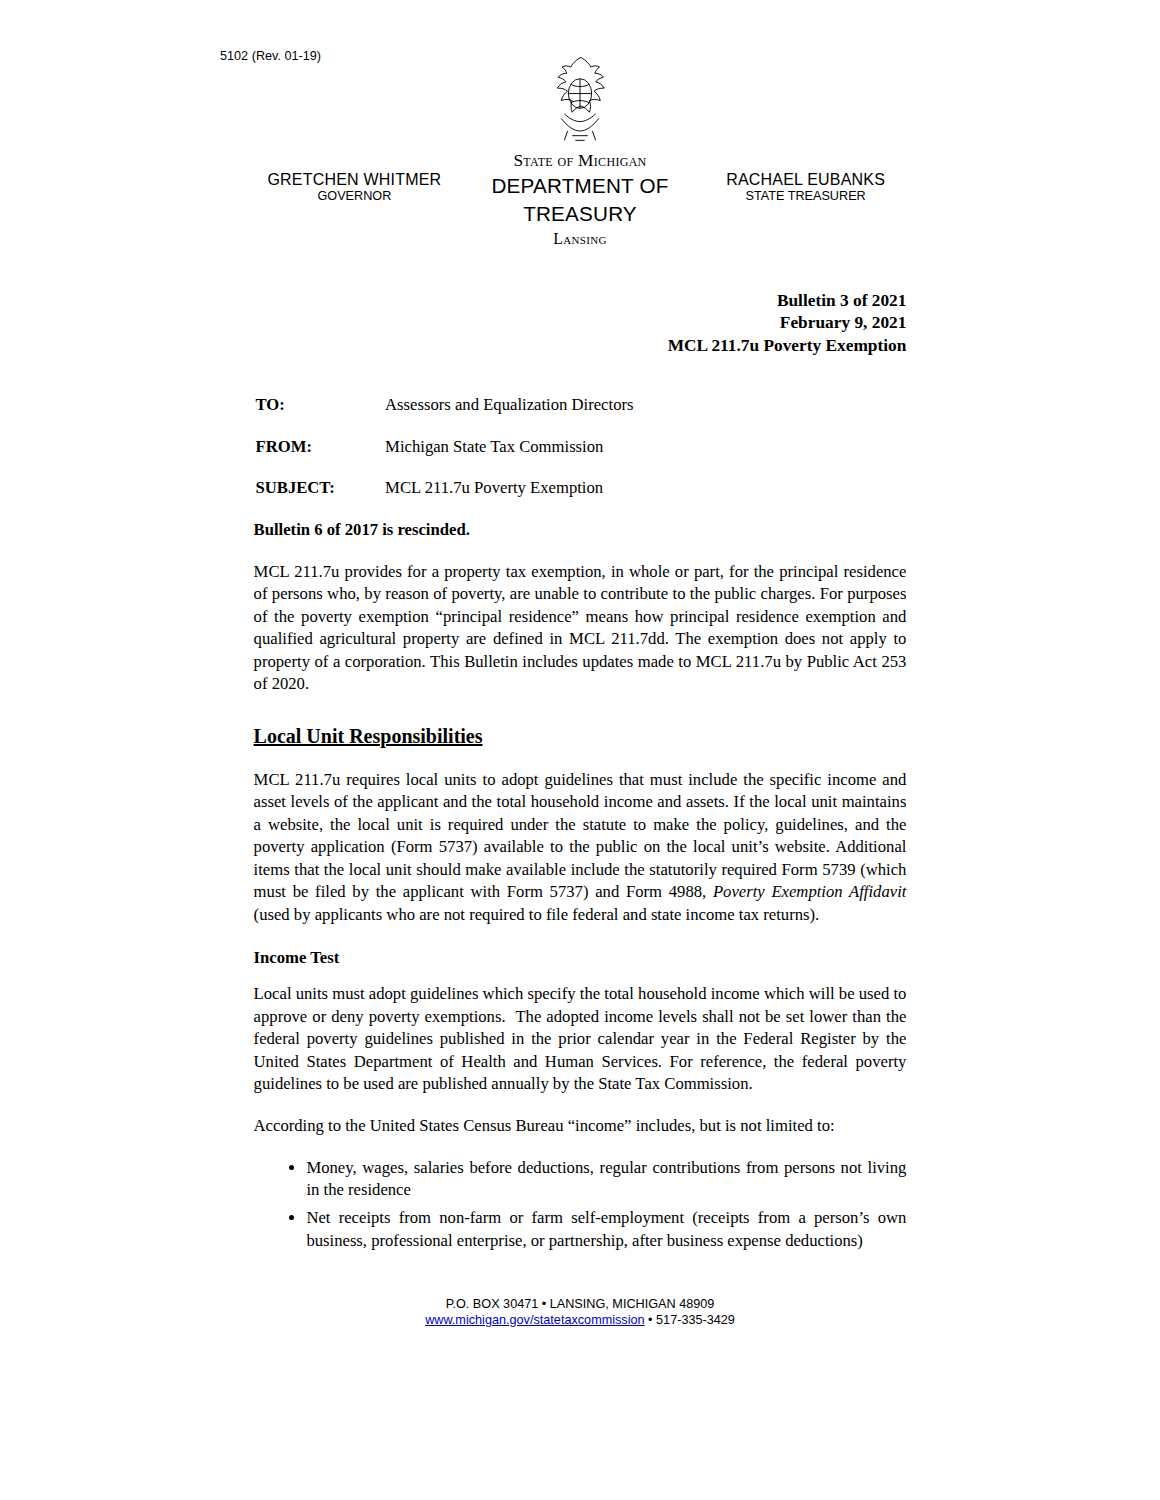5102 (Rev. 01-19)
GRETCHEN WHITMER
GOVERNOR
State of Michigan
DEPARTMENT OF TREASURY
Lansing
RACHAEL EUBANKS
STATE TREASURER
Bulletin 3 of 2021
February 9, 2021
MCL 211.7u Poverty Exemption
TO:
Assessors and Equalization Directors
FROM:
Michigan State Tax Commission
SUBJECT:
MCL 211.7u Poverty Exemption
Bulletin 6 of 2017 is rescinded.
MCL 211.7u provides for a property tax exemption, in whole or part, for the principal residence of persons who, by reason of poverty, are unable to contribute to the public charges. For purposes of the poverty exemption “principal residence” means how principal residence exemption and qualified agricultural property are defined in MCL 211.7dd. The exemption does not apply to property of a corporation. This Bulletin includes updates made to MCL 211.7u by Public Act 253 of 2020.
Local Unit Responsibilities
MCL 211.7u requires local units to adopt guidelines that must include the specific income and asset levels of the applicant and the total household income and assets. If the local unit maintains a website, the local unit is required under the statute to make the policy, guidelines, and the poverty application (Form 5737) available to the public on the local unit’s website. Additional items that the local unit should make available include the statutorily required Form 5739 (which must be filed by the applicant with Form 5737) and Form 4988, Poverty Exemption Affidavit (used by applicants who are not required to file federal and state income tax returns).
Income Test
Local units must adopt guidelines which specify the total household income which will be used to approve or deny poverty exemptions. The adopted income levels shall not be set lower than the federal poverty guidelines published in the prior calendar year in the Federal Register by the United States Department of Health and Human Services. For reference, the federal poverty guidelines to be used are published annually by the State Tax Commission.
According to the United States Census Bureau “income” includes, but is not limited to:
Money, wages, salaries before deductions, regular contributions from persons not living in the residence
Net receipts from non-farm or farm self-employment (receipts from a person’s own business, professional enterprise, or partnership, after business expense deductions)
P.O. BOX 30471 • LANSING, MICHIGAN 48909
www.michigan.gov/statetaxcommission • 517-335-3429